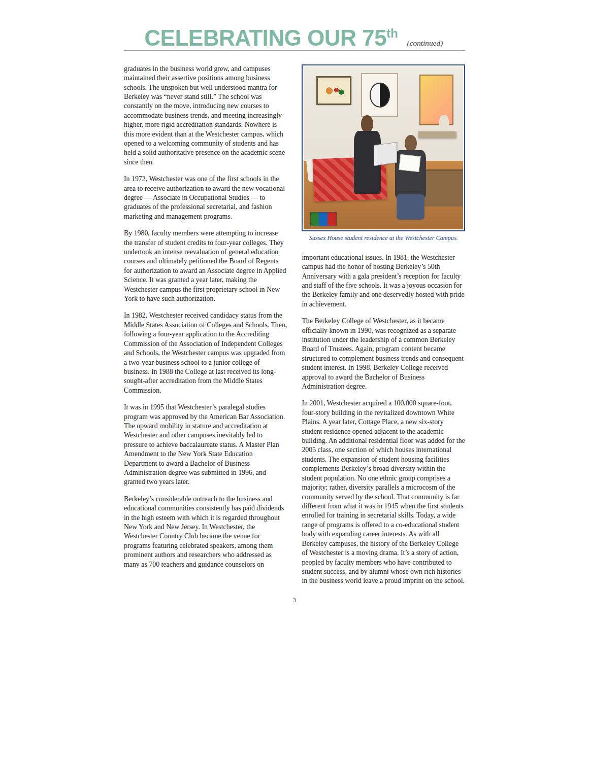CELEBRATING OUR 75th (continued)
graduates in the business world grew, and campuses maintained their assertive positions among business schools. The unspoken but well understood mantra for Berkeley was “never stand still.” The school was constantly on the move, introducing new courses to accommodate business trends, and meeting increasingly higher, more rigid accreditation standards. Nowhere is this more evident than at the Westchester campus, which opened to a welcoming community of students and has held a solid authoritative presence on the academic scene since then.
In 1972, Westchester was one of the first schools in the area to receive authorization to award the new vocational degree — Associate in Occupational Studies — to graduates of the professional secretarial, and fashion marketing and management programs.
By 1980, faculty members were attempting to increase the transfer of student credits to four-year colleges. They undertook an intense reevaluation of general education courses and ultimately petitioned the Board of Regents for authorization to award an Associate degree in Applied Science. It was granted a year later, making the Westchester campus the first proprietary school in New York to have such authorization.
In 1982, Westchester received candidacy status from the Middle States Association of Colleges and Schools. Then, following a four-year application to the Accrediting Commission of the Association of Independent Colleges and Schools, the Westchester campus was upgraded from a two-year business school to a junior college of business. In 1988 the College at last received its long-sought-after accreditation from the Middle States Commission.
It was in 1995 that Westchester’s paralegal studies program was approved by the American Bar Association. The upward mobility in stature and accreditation at Westchester and other campuses inevitably led to pressure to achieve baccalaureate status. A Master Plan Amendment to the New York State Education Department to award a Bachelor of Business Administration degree was submitted in 1996, and granted two years later.
Berkeley’s considerable outreach to the business and educational communities consistently has paid dividends in the high esteem with which it is regarded throughout New York and New Jersey. In Westchester, the Westchester Country Club became the venue for programs featuring celebrated speakers, among them prominent authors and researchers who addressed as many as 700 teachers and guidance counselors on
Sussex House student residence at the Westchester Campus.
important educational issues. In 1981, the Westchester campus had the honor of hosting Berkeley’s 50th Anniversary with a gala president’s reception for faculty and staff of the five schools. It was a joyous occasion for the Berkeley family and one deservedly hosted with pride in achievement.
The Berkeley College of Westchester, as it became officially known in 1990, was recognized as a separate institution under the leadership of a common Berkeley Board of Trustees. Again, program content became structured to complement business trends and consequent student interest. In 1998, Berkeley College received approval to award the Bachelor of Business Administration degree.
In 2001, Westchester acquired a 100,000 square-foot, four-story building in the revitalized downtown White Plains. A year later, Cottage Place, a new six-story student residence opened adjacent to the academic building. An additional residential floor was added for the 2005 class, one section of which houses international students. The expansion of student housing facilities complements Berkeley’s broad diversity within the student population. No one ethnic group comprises a majority; rather, diversity parallels a microcosm of the community served by the school. That community is far different from what it was in 1945 when the first students enrolled for training in secretarial skills. Today, a wide range of programs is offered to a co-educational student body with expanding career interests. As with all Berkeley campuses, the history of the Berkeley College of Westchester is a moving drama. It’s a story of action, peopled by faculty members who have contributed to student success, and by alumni whose own rich histories in the business world leave a proud imprint on the school.
3